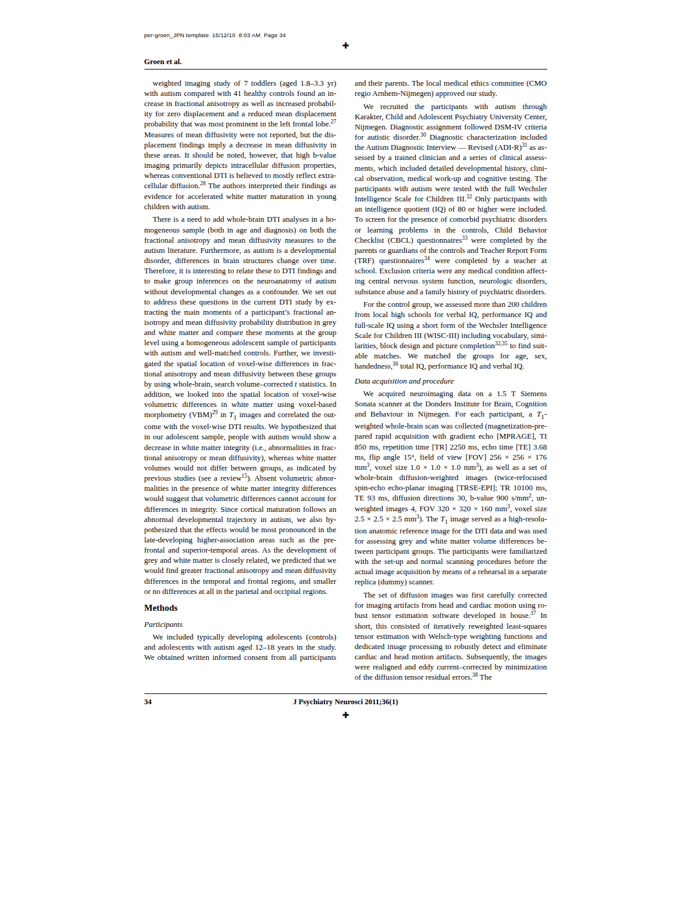per-groen_JPN template 15/12/10 8:03 AM Page 34
✚
Groen et al.
weighted imaging study of 7 toddlers (aged 1.8–3.3 yr) with autism compared with 41 healthy controls found an increase in fractional anisotropy as well as increased probability for zero displacement and a reduced mean displacement probability that was most prominent in the left frontal lobe.27 Measures of mean diffusivity were not reported, but the displacement findings imply a decrease in mean diffusivity in these areas. It should be noted, however, that high b-value imaging primarily depicts intracellular diffusion properties, whereas conventional DTI is believed to mostly reflect extracellular diffusion.28 The authors interpreted their findings as evidence for accelerated white matter maturation in young children with autism.
There is a need to add whole-brain DTI analyses in a homogeneous sample (both in age and diagnosis) on both the fractional anisotropy and mean diffusivity measures to the autism literature. Furthermore, as autism is a developmental disorder, differences in brain structures change over time. Therefore, it is interesting to relate these to DTI findings and to make group inferences on the neuroanatomy of autism without developmental changes as a confounder. We set out to address these questions in the current DTI study by extracting the main moments of a participant’s fractional anisotropy and mean diffusivity probability distribution in grey and white matter and compare these moments at the group level using a homogeneous adolescent sample of participants with autism and well-matched controls. Further, we investigated the spatial location of voxel-wise differences in fractional anisotropy and mean diffusivity between these groups by using whole-brain, search volume–corrected t statistics. In addition, we looked into the spatial location of voxel-wise volumetric differences in white matter using voxel-based morphometry (VBM)29 in T1 images and correlated the outcome with the voxel-wise DTI results. We hypothesized that in our adolescent sample, people with autism would show a decrease in white matter integrity (i.e., abnormalities in fractional anisotropy or mean diffusivity), whereas white matter volumes would not differ between groups, as indicated by previous studies (see a review15). Absent volumetric abnormalities in the presence of white matter integrity differences would suggest that volumetric differences cannot account for differences in integrity. Since cortical maturation follows an abnormal developmental trajectory in autism, we also hypothesized that the effects would be most pronounced in the late-developing higher-association areas such as the prefrontal and superior-temporal areas. As the development of grey and white matter is closely related, we predicted that we would find greater fractional anisotropy and mean diffusivity differences in the temporal and frontal regions, and smaller or no differences at all in the parietal and occipital regions.
Methods
Participants
We included typically developing adolescents (controls) and adolescents with autism aged 12–18 years in the study. We obtained written informed consent from all participants and their parents. The local medical ethics committee (CMO regio Arnhem-Nijmegen) approved our study.
We recruited the participants with autism through Karakter, Child and Adolescent Psychiatry University Center, Nijmegen. Diagnostic assignment followed DSM-IV criteria for autistic disorder.30 Diagnostic characterization included the Autism Diagnostic Interview — Revised (ADI-R)31 as assessed by a trained clinician and a series of clinical assessments, which included detailed developmental history, clinical observation, medical work-up and cognitive testing. The participants with autism were tested with the full Wechsler Intelligence Scale for Children III.32 Only participants with an intelligence quotient (IQ) of 80 or higher were included. To screen for the presence of comorbid psychiatric disorders or learning problems in the controls, Child Behavior Checklist (CBCL) questionnaires33 were completed by the parents or guardians of the controls and Teacher Report Form (TRF) questionnaires34 were completed by a teacher at school. Exclusion criteria were any medical condition affecting central nervous system function, neurologic disorders, substance abuse and a family history of psychiatric disorders.
For the control group, we assessed more than 200 children from local high schools for verbal IQ, performance IQ and full-scale IQ using a short form of the Wechsler Intelligence Scale for Children III (WISC-III) including vocabulary, similarities, block design and picture completion32,35 to find suitable matches. We matched the groups for age, sex, handedness,36 total IQ, performance IQ and verbal IQ.
Data acquisition and procedure
We acquired neuroimaging data on a 1.5 T Siemens Sonata scanner at the Donders Institute for Brain, Cognition and Behaviour in Nijmegen. For each participant, a T1-weighted whole-brain scan was collected (magnetization-prepared rapid acquisition with gradient echo [MPRAGE], TI 850 ms, repetition time [TR] 2250 ms, echo time [TE] 3.68 ms, flip angle 15°, field of view [FOV] 256 × 256 × 176 mm3, voxel size 1.0 × 1.0 × 1.0 mm3), as well as a set of whole-brain diffusion-weighted images (twice-refocused spin-echo echo-planar imaging [TRSE-EPI]; TR 10100 ms, TE 93 ms, diffusion directions 30, b-value 900 s/mm2, unweighted images 4, FOV 320 × 320 × 160 mm3, voxel size 2.5 × 2.5 × 2.5 mm3). The T1 image served as a high-resolution anatomic reference image for the DTI data and was used for assessing grey and white matter volume differences between participant groups. The participants were familiarized with the set-up and normal scanning procedures before the actual image acquisition by means of a rehearsal in a separate replica (dummy) scanner.
The set of diffusion images was first carefully corrected for imaging artifacts from head and cardiac motion using robust tensor estimation software developed in house.37 In short, this consisted of iteratively reweighted least-squares tensor estimation with Welsch-type weighting functions and dedicated image processing to robustly detect and eliminate cardiac and head motion artifacts. Subsequently, the images were realigned and eddy current–corrected by minimization of the diffusion tensor residual errors.38 The
34
J Psychiatry Neurosci 2011;36(1)
✚